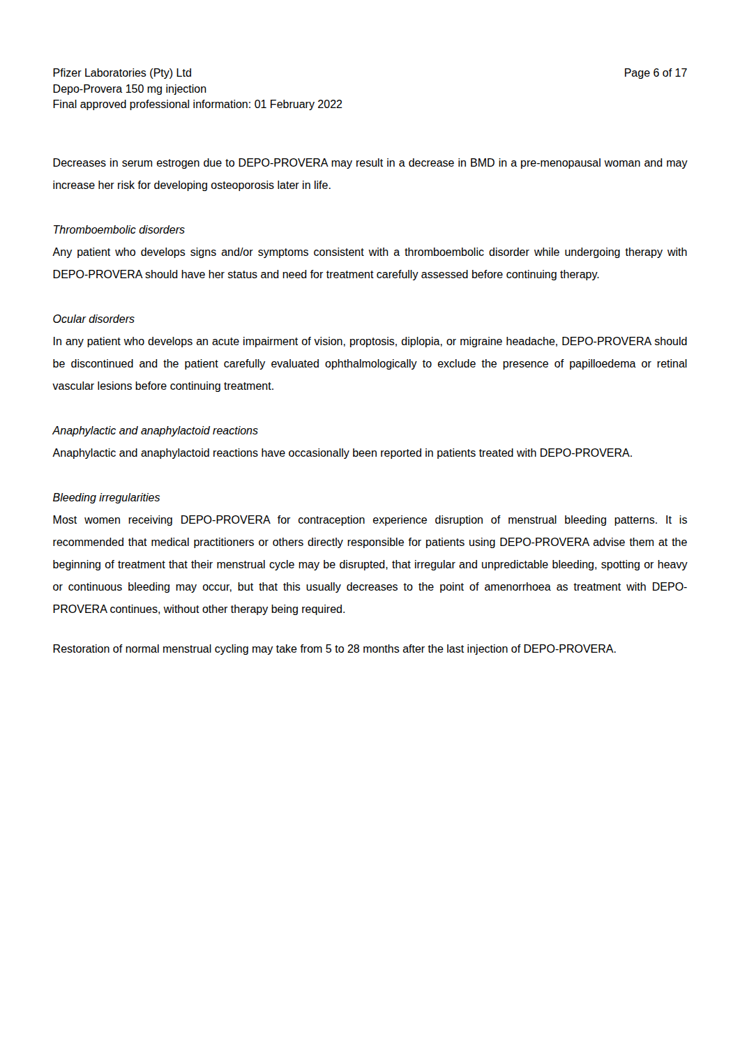Pfizer Laboratories (Pty) Ltd
Depo-Provera 150 mg injection
Final approved professional information: 01 February 2022
Page 6 of 17
Decreases in serum estrogen due to DEPO-PROVERA may result in a decrease in BMD in a pre-menopausal woman and may increase her risk for developing osteoporosis later in life.
Thromboembolic disorders
Any patient who develops signs and/or symptoms consistent with a thromboembolic disorder while undergoing therapy with DEPO-PROVERA should have her status and need for treatment carefully assessed before continuing therapy.
Ocular disorders
In any patient who develops an acute impairment of vision, proptosis, diplopia, or migraine headache, DEPO-PROVERA should be discontinued and the patient carefully evaluated ophthalmologically to exclude the presence of papilloedema or retinal vascular lesions before continuing treatment.
Anaphylactic and anaphylactoid reactions
Anaphylactic and anaphylactoid reactions have occasionally been reported in patients treated with DEPO-PROVERA.
Bleeding irregularities
Most women receiving DEPO-PROVERA for contraception experience disruption of menstrual bleeding patterns. It is recommended that medical practitioners or others directly responsible for patients using DEPO-PROVERA advise them at the beginning of treatment that their menstrual cycle may be disrupted, that irregular and unpredictable bleeding, spotting or heavy or continuous bleeding may occur, but that this usually decreases to the point of amenorrhoea as treatment with DEPO-PROVERA continues, without other therapy being required.
Restoration of normal menstrual cycling may take from 5 to 28 months after the last injection of DEPO-PROVERA.